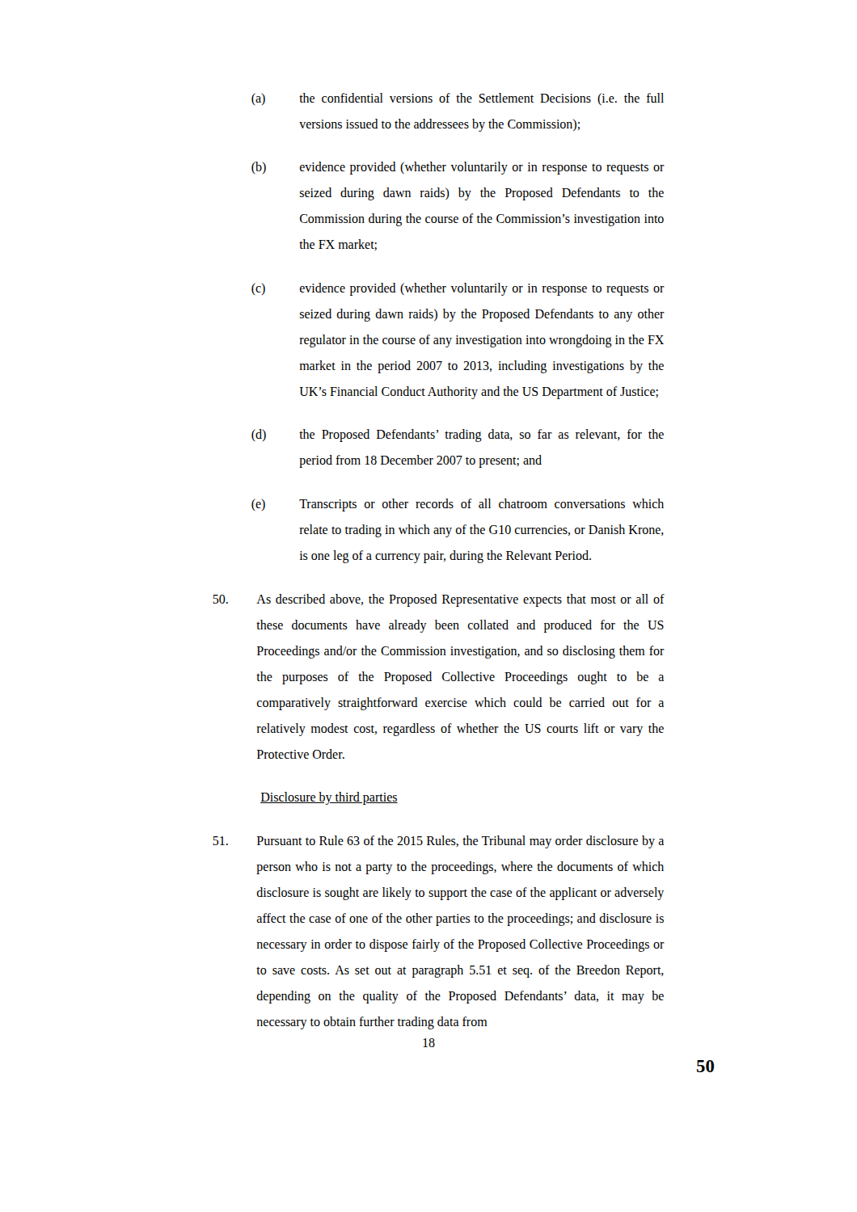(a)
the confidential versions of the Settlement Decisions (i.e. the full versions issued to the addressees by the Commission);
(b)
evidence provided (whether voluntarily or in response to requests or seized during dawn raids) by the Proposed Defendants to the Commission during the course of the Commission’s investigation into the FX market;
(c)
evidence provided (whether voluntarily or in response to requests or seized during dawn raids) by the Proposed Defendants to any other regulator in the course of any investigation into wrongdoing in the FX market in the period 2007 to 2013, including investigations by the UK’s Financial Conduct Authority and the US Department of Justice;
(d)
the Proposed Defendants’ trading data, so far as relevant, for the period from 18 December 2007 to present; and
(e)
Transcripts or other records of all chatroom conversations which relate to trading in which any of the G10 currencies, or Danish Krone, is one leg of a currency pair, during the Relevant Period.
50.
As described above, the Proposed Representative expects that most or all of these documents have already been collated and produced for the US Proceedings and/or the Commission investigation, and so disclosing them for the purposes of the Proposed Collective Proceedings ought to be a comparatively straightforward exercise which could be carried out for a relatively modest cost, regardless of whether the US courts lift or vary the Protective Order.
Disclosure by third parties
51.
Pursuant to Rule 63 of the 2015 Rules, the Tribunal may order disclosure by a person who is not a party to the proceedings, where the documents of which disclosure is sought are likely to support the case of the applicant or adversely affect the case of one of the other parties to the proceedings; and disclosure is necessary in order to dispose fairly of the Proposed Collective Proceedings or to save costs. As set out at paragraph 5.51 et seq. of the Breedon Report, depending on the quality of the Proposed Defendants’ data, it may be necessary to obtain further trading data from
18
50